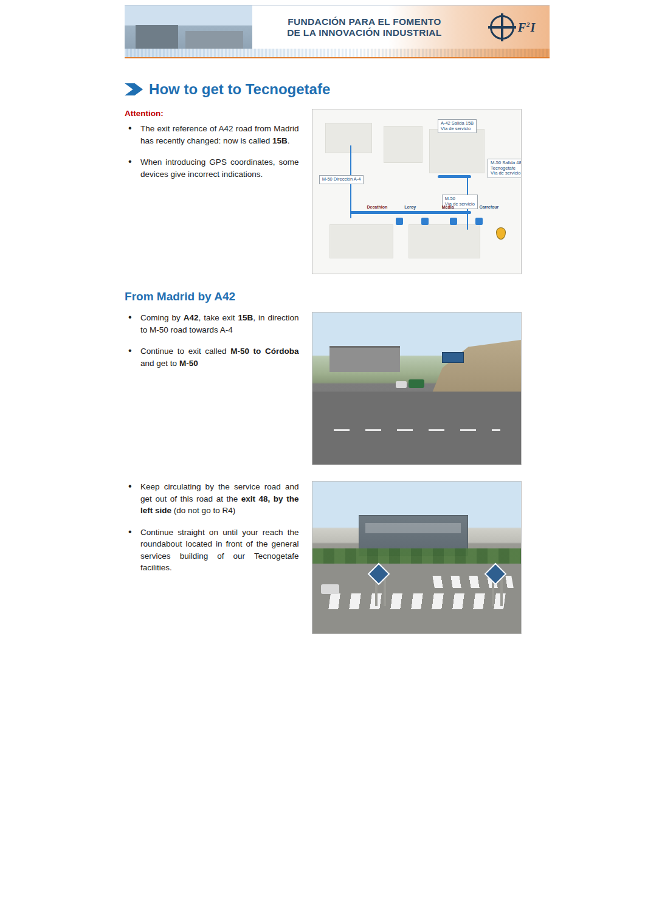FUNDACIÓN PARA EL FOMENTO
DE LA INNOVACIÓN INDUSTRIAL
F2I
How to get to Tecnogetafe
Attention:
The exit reference of A42 road from Madrid has recently changed: now is called 15B.
When introducing GPS coordinates, some devices give incorrect indications.
A-42 Salida 15B
Vía de servicio
M-50 Dirección A-4
M-50
Vía de servicio
M-50 Salida 48
Tecnogetafe
Vía de servicio
Decathlon
Leroy
Media
Carrefour
From Madrid by A42
Coming by A42, take exit 15B, in direction to M-50 road towards A-4
Continue to exit called M-50 to Córdoba and get to M-50
Keep circulating by the service road and get out of this road at the exit 48, by the left side (do not go to R4)
Continue straight on until your reach the roundabout located in front of the general services building of our Tecnogetafe facilities.